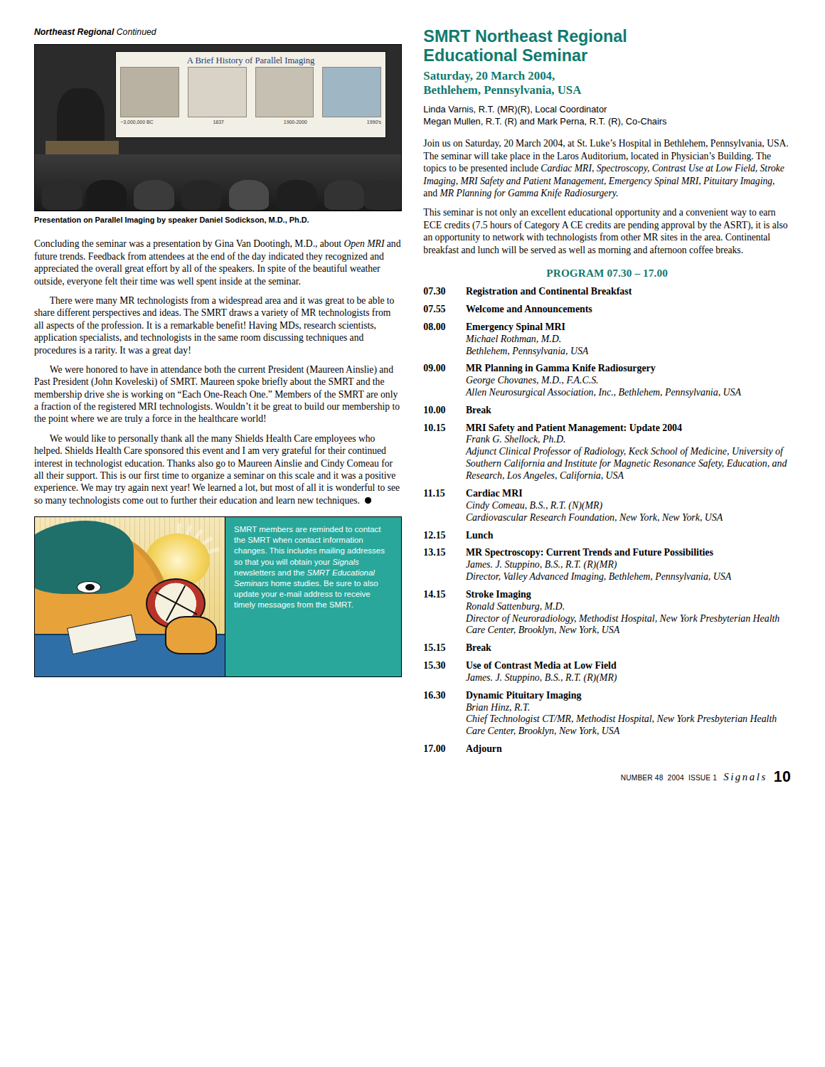Northeast Regional Continued
A Brief History of Parallel Imaging
~3,000,000 BC 18371900-20001990's
Presentation on Parallel Imaging by speaker Daniel Sodickson, M.D., Ph.D.
Concluding the seminar was a presentation by Gina Van Dootingh, M.D., about Open MRI and future trends. Feedback from attendees at the end of the day indicated they recognized and appreciated the overall great effort by all of the speakers. In spite of the beautiful weather outside, everyone felt their time was well spent inside at the seminar.
There were many MR technologists from a widespread area and it was great to be able to share different perspectives and ideas. The SMRT draws a variety of MR technologists from all aspects of the profession. It is a remarkable benefit! Having MDs, research scientists, application specialists, and technologists in the same room discussing techniques and procedures is a rarity. It was a great day!
We were honored to have in attendance both the current President (Maureen Ainslie) and Past President (John Koveleski) of SMRT. Maureen spoke briefly about the SMRT and the membership drive she is working on “Each One-Reach One.” Members of the SMRT are only a fraction of the registered MRI technologists. Wouldn’t it be great to build our membership to the point where we are truly a force in the healthcare world!
We would like to personally thank all the many Shields Health Care employees who helped. Shields Health Care sponsored this event and I am very grateful for their continued interest in technologist education. Thanks also go to Maureen Ainslie and Cindy Comeau for all their support. This is our first time to organize a seminar on this scale and it was a positive experience. We may try again next year! We learned a lot, but most of all it is wonderful to see so many technologists come out to further their education and learn new techniques.
SMRT members are reminded to contact the SMRT when contact information changes. This includes mailing addresses so that you will obtain your Signals newsletters and the SMRT Educational Seminars home studies. Be sure to also update your e-mail address to receive timely messages from the SMRT.
SMRT Northeast Regional
Educational Seminar
Saturday, 20 March 2004,
Bethlehem, Pennsylvania, USA
Linda Varnis, R.T. (MR)(R), Local Coordinator
Megan Mullen, R.T. (R) and Mark Perna, R.T. (R), Co-Chairs
Join us on Saturday, 20 March 2004, at St. Luke’s Hospital in Bethlehem, Pennsylvania, USA. The seminar will take place in the Laros Auditorium, located in Physician’s Building. The topics to be presented include Cardiac MRI, Spectroscopy, Contrast Use at Low Field, Stroke Imaging, MRI Safety and Patient Management, Emergency Spinal MRI, Pituitary Imaging, and MR Planning for Gamma Knife Radiosurgery.
This seminar is not only an excellent educational opportunity and a convenient way to earn ECE credits (7.5 hours of Category A CE credits are pending approval by the ASRT), it is also an opportunity to network with technologists from other MR sites in the area. Continental breakfast and lunch will be served as well as morning and afternoon coffee breaks.
PROGRAM 07.30 – 17.00
| 07.30 | Registration and Continental Breakfast |
| 07.55 | Welcome and Announcements |
| 08.00 | Emergency Spinal MRI Michael Rothman, M.D. Bethlehem, Pennsylvania, USA |
| 09.00 | MR Planning in Gamma Knife Radiosurgery George Chovanes, M.D., F.A.C.S. Allen Neurosurgical Association, Inc., Bethlehem, Pennsylvania, USA |
| 10.00 | Break |
| 10.15 | MRI Safety and Patient Management: Update 2004 Frank G. Shellock, Ph.D. Adjunct Clinical Professor of Radiology, Keck School of Medicine, University of Southern California and Institute for Magnetic Resonance Safety, Education, and Research, Los Angeles, California, USA |
| 11.15 | Cardiac MRI Cindy Comeau, B.S., R.T. (N)(MR) Cardiovascular Research Foundation, New York, New York, USA |
| 12.15 | Lunch |
| 13.15 | MR Spectroscopy: Current Trends and Future Possibilities James. J. Stuppino, B.S., R.T. (R)(MR) Director, Valley Advanced Imaging, Bethlehem, Pennsylvania, USA |
| 14.15 | Stroke Imaging Ronald Sattenburg, M.D. Director of Neuroradiology, Methodist Hospital, New York Presbyterian Health Care Center, Brooklyn, New York, USA |
| 15.15 | Break |
| 15.30 | Use of Contrast Media at Low Field James. J. Stuppino, B.S., R.T. (R)(MR) |
| 16.30 | Dynamic Pituitary Imaging Brian Hinz, R.T. Chief Technologist CT/MR, Methodist Hospital, New York Presbyterian Health Care Center, Brooklyn, New York, USA |
| 17.00 | Adjourn |
NUMBER 48 2004 ISSUE 1 Signals 10